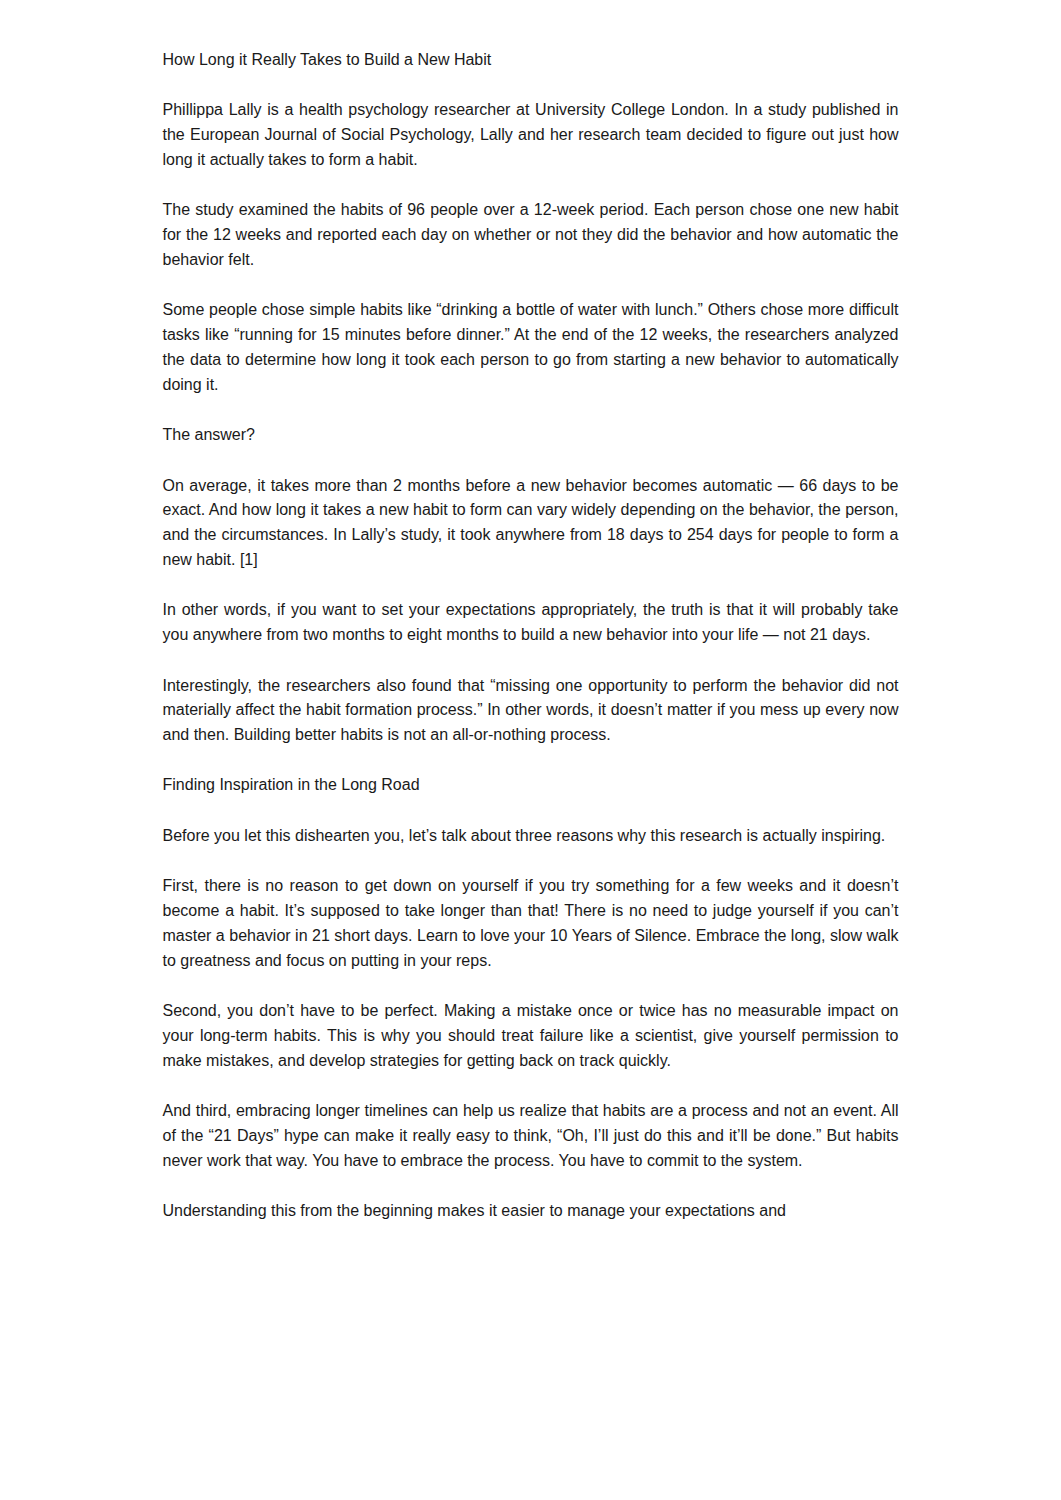How Long it Really Takes to Build a New Habit
Phillippa Lally is a health psychology researcher at University College London. In a study published in the European Journal of Social Psychology, Lally and her research team decided to figure out just how long it actually takes to form a habit.
The study examined the habits of 96 people over a 12-week period. Each person chose one new habit for the 12 weeks and reported each day on whether or not they did the behavior and how automatic the behavior felt.
Some people chose simple habits like “drinking a bottle of water with lunch.” Others chose more difficult tasks like “running for 15 minutes before dinner.” At the end of the 12 weeks, the researchers analyzed the data to determine how long it took each person to go from starting a new behavior to automatically doing it.
The answer?
On average, it takes more than 2 months before a new behavior becomes automatic — 66 days to be exact. And how long it takes a new habit to form can vary widely depending on the behavior, the person, and the circumstances. In Lally’s study, it took anywhere from 18 days to 254 days for people to form a new habit. [1]
In other words, if you want to set your expectations appropriately, the truth is that it will probably take you anywhere from two months to eight months to build a new behavior into your life — not 21 days.
Interestingly, the researchers also found that “missing one opportunity to perform the behavior did not materially affect the habit formation process.” In other words, it doesn’t matter if you mess up every now and then. Building better habits is not an all-or-nothing process.
Finding Inspiration in the Long Road
Before you let this dishearten you, let’s talk about three reasons why this research is actually inspiring.
First, there is no reason to get down on yourself if you try something for a few weeks and it doesn’t become a habit. It’s supposed to take longer than that! There is no need to judge yourself if you can’t master a behavior in 21 short days. Learn to love your 10 Years of Silence. Embrace the long, slow walk to greatness and focus on putting in your reps.
Second, you don’t have to be perfect. Making a mistake once or twice has no measurable impact on your long-term habits. This is why you should treat failure like a scientist, give yourself permission to make mistakes, and develop strategies for getting back on track quickly.
And third, embracing longer timelines can help us realize that habits are a process and not an event. All of the “21 Days” hype can make it really easy to think, “Oh, I’ll just do this and it’ll be done.” But habits never work that way. You have to embrace the process. You have to commit to the system.
Understanding this from the beginning makes it easier to manage your expectations and